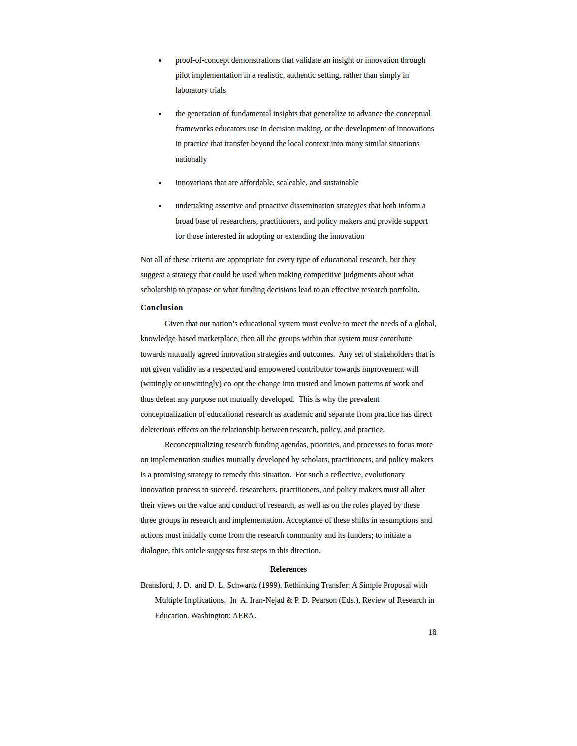proof-of-concept demonstrations that validate an insight or innovation through pilot implementation in a realistic, authentic setting, rather than simply in laboratory trials
the generation of fundamental insights that generalize to advance the conceptual frameworks educators use in decision making, or the development of innovations in practice that transfer beyond the local context into many similar situations nationally
innovations that are affordable, scaleable, and sustainable
undertaking assertive and proactive dissemination strategies that both inform a broad base of researchers, practitioners, and policy makers and provide support for those interested in adopting or extending the innovation
Not all of these criteria are appropriate for every type of educational research, but they suggest a strategy that could be used when making competitive judgments about what scholarship to propose or what funding decisions lead to an effective research portfolio.
Conclusion
Given that our nation’s educational system must evolve to meet the needs of a global, knowledge-based marketplace, then all the groups within that system must contribute towards mutually agreed innovation strategies and outcomes. Any set of stakeholders that is not given validity as a respected and empowered contributor towards improvement will (wittingly or unwittingly) co-opt the change into trusted and known patterns of work and thus defeat any purpose not mutually developed. This is why the prevalent conceptualization of educational research as academic and separate from practice has direct deleterious effects on the relationship between research, policy, and practice.
Reconceptualizing research funding agendas, priorities, and processes to focus more on implementation studies mutually developed by scholars, practitioners, and policy makers is a promising strategy to remedy this situation. For such a reflective, evolutionary innovation process to succeed, researchers, practitioners, and policy makers must all alter their views on the value and conduct of research, as well as on the roles played by these three groups in research and implementation. Acceptance of these shifts in assumptions and actions must initially come from the research community and its funders; to initiate a dialogue, this article suggests first steps in this direction.
References
Bransford, J. D. and D. L. Schwartz (1999). Rethinking Transfer: A Simple Proposal with Multiple Implications. In A. Iran-Nejad & P. D. Pearson (Eds.), Review of Research in Education. Washington: AERA.
18